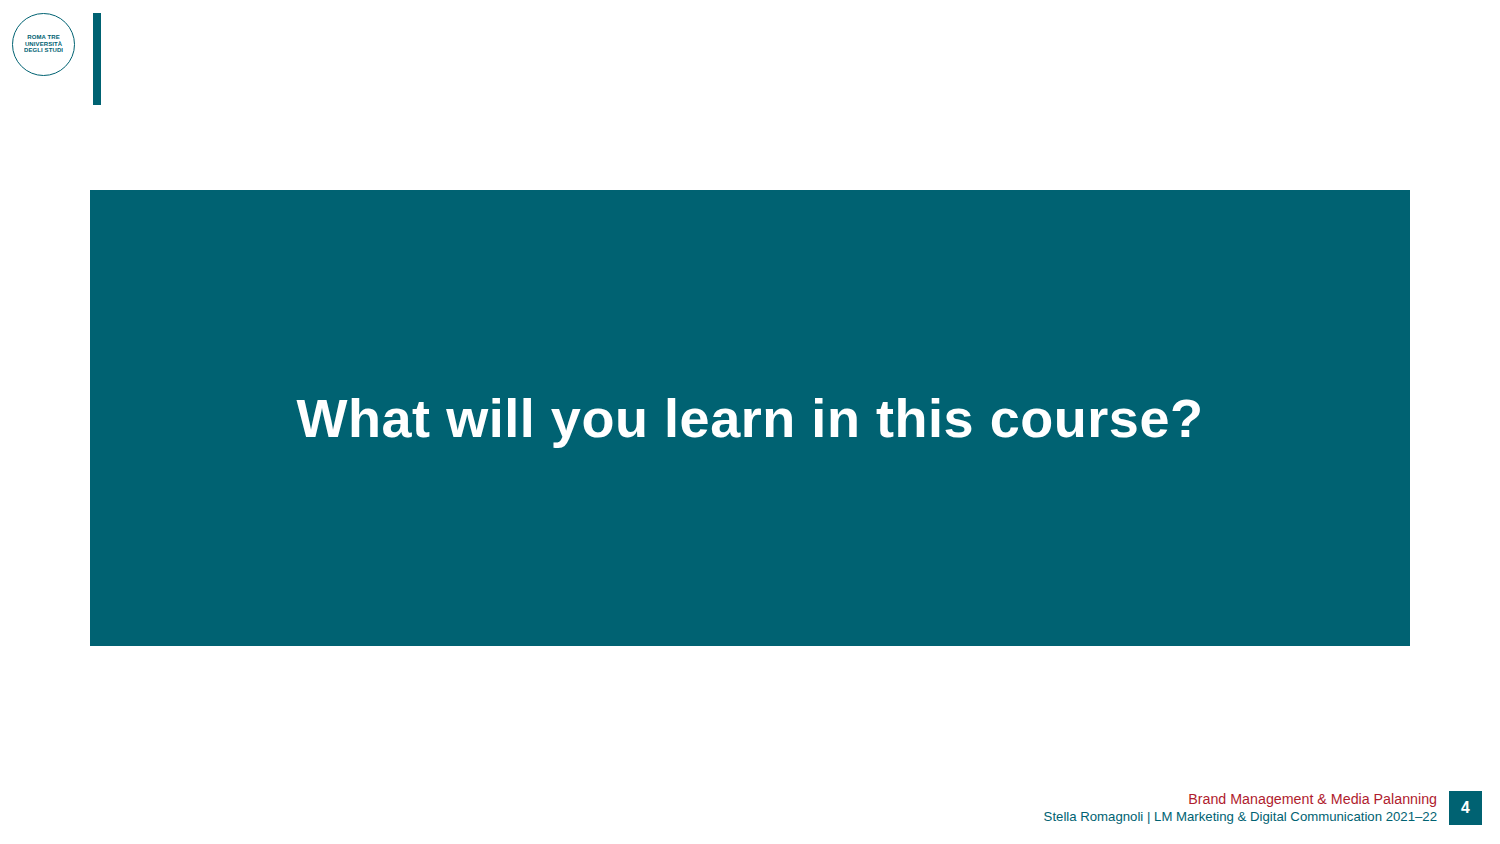ROMA TRE
UNIVERSITÀ
DEGLI STUDI
What will you learn in this course?
Brand Management & Media Palanning
Stella Romagnoli | LM Marketing & Digital Communication 2021–22
4